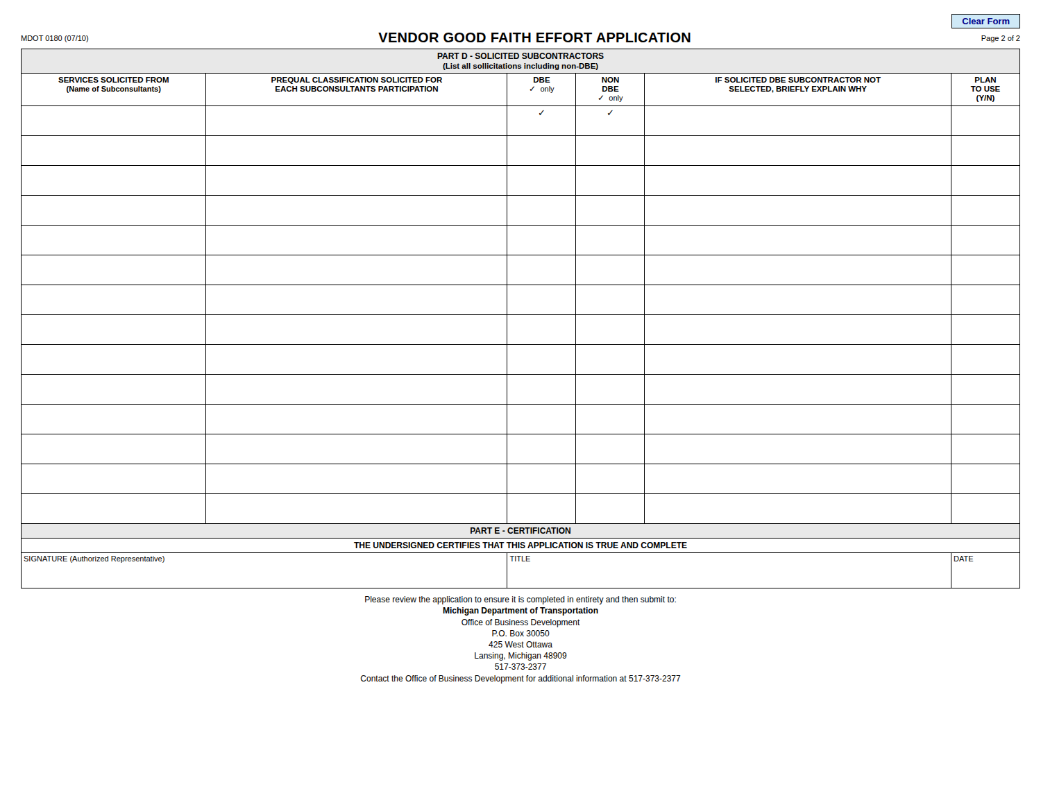Clear Form
MDOT 0180 (07/10)
VENDOR GOOD FAITH EFFORT APPLICATION
Page 2 of 2
| PART D - SOLICITED SUBCONTRACTORS (List all sollicitations including non-DBE) |
| SERVICES SOLICITED FROM (Name of Subconsultants) | PREQUAL CLASSIFICATION SOLICITED FOR EACH SUBCONSULTANTS PARTICIPATION | DBE ✓ only | NON DBE ✓ only | IF SOLICITED DBE SUBCONTRACTOR NOT SELECTED, BRIEFLY EXPLAIN WHY | PLAN TO USE (Y/N) |
| | | ✓ | ✓ | | |
| PART E - CERTIFICATION |
| THE UNDERSIGNED CERTIFIES THAT THIS APPLICATION IS TRUE AND COMPLETE |
| SIGNATURE (Authorized Representative) | TITLE | DATE |
Please review the application to ensure it is completed in entirety and then submit to:
Michigan Department of Transportation
Office of Business Development
P.O. Box 30050
425 West Ottawa
Lansing, Michigan 48909
517-373-2377
Contact the Office of Business Development for additional information at 517-373-2377